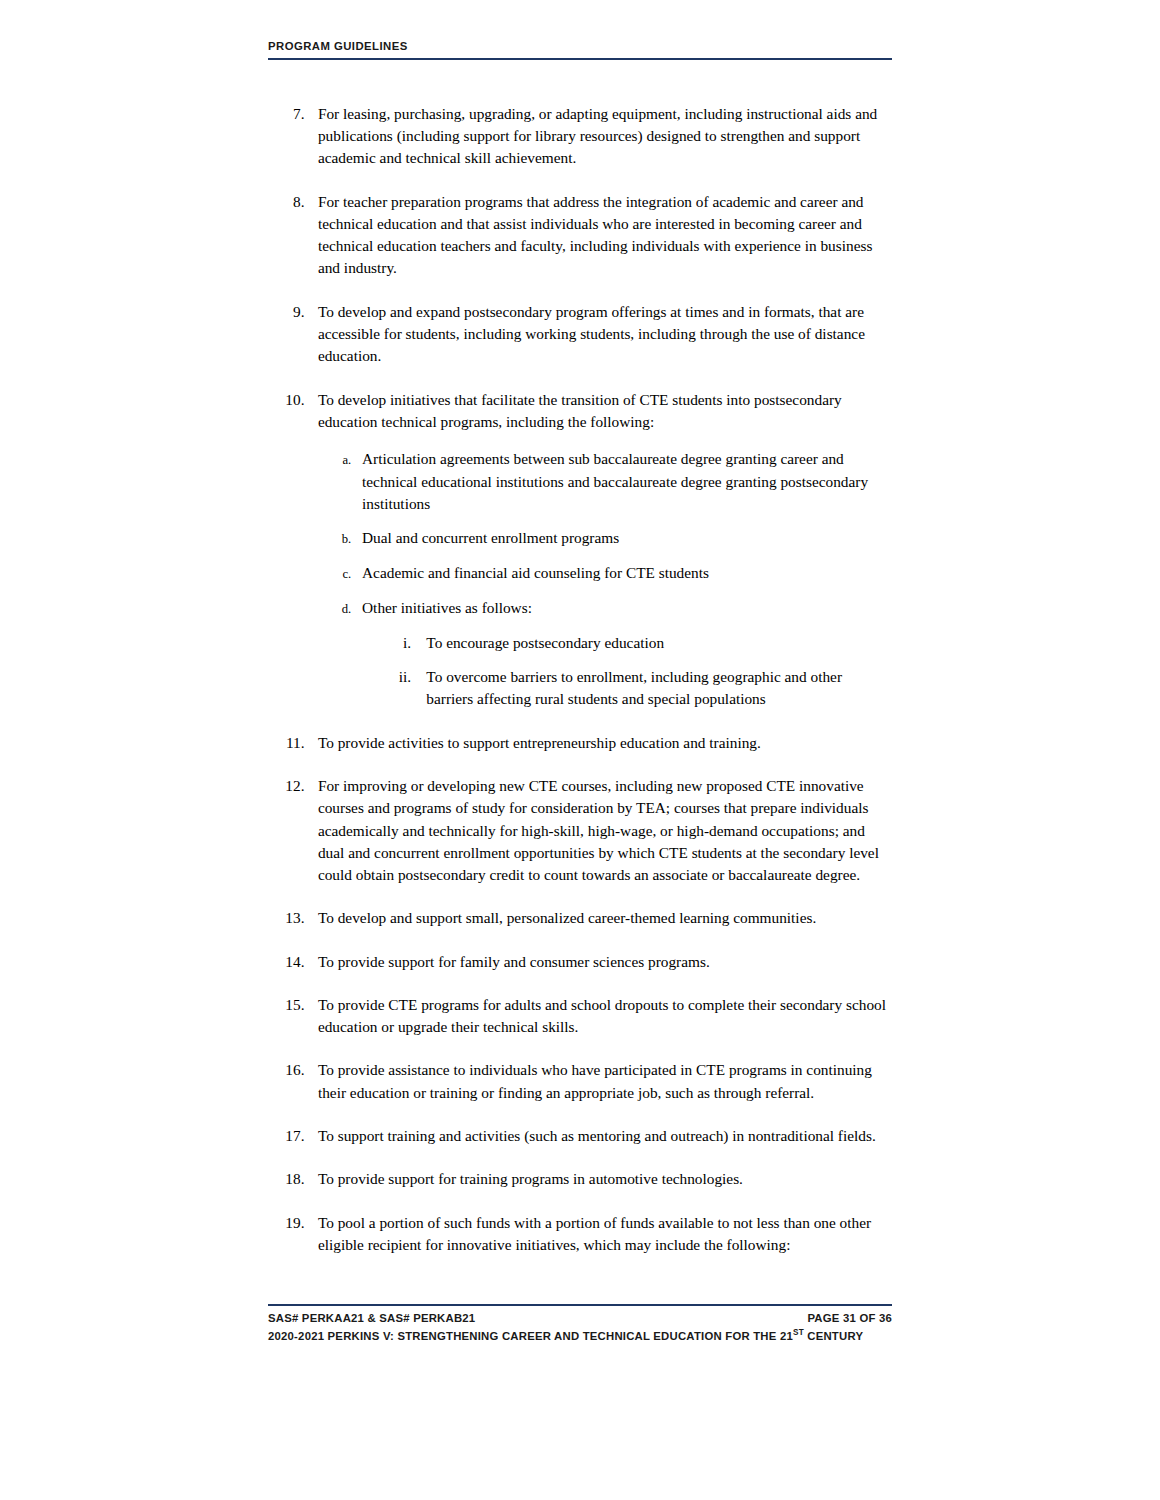PROGRAM GUIDELINES
For leasing, purchasing, upgrading, or adapting equipment, including instructional aids and publications (including support for library resources) designed to strengthen and support academic and technical skill achievement.
For teacher preparation programs that address the integration of academic and career and technical education and that assist individuals who are interested in becoming career and technical education teachers and faculty, including individuals with experience in business and industry.
To develop and expand postsecondary program offerings at times and in formats, that are accessible for students, including working students, including through the use of distance education.
To develop initiatives that facilitate the transition of CTE students into postsecondary education technical programs, including the following:
Articulation agreements between sub baccalaureate degree granting career and technical educational institutions and baccalaureate degree granting postsecondary institutions
Dual and concurrent enrollment programs
Academic and financial aid counseling for CTE students
Other initiatives as follows:
To encourage postsecondary education
To overcome barriers to enrollment, including geographic and other barriers affecting rural students and special populations
To provide activities to support entrepreneurship education and training.
For improving or developing new CTE courses, including new proposed CTE innovative courses and programs of study for consideration by TEA; courses that prepare individuals academically and technically for high-skill, high-wage, or high-demand occupations; and dual and concurrent enrollment opportunities by which CTE students at the secondary level could obtain postsecondary credit to count towards an associate or baccalaureate degree.
To develop and support small, personalized career-themed learning communities.
To provide support for family and consumer sciences programs.
To provide CTE programs for adults and school dropouts to complete their secondary school education or upgrade their technical skills.
To provide assistance to individuals who have participated in CTE programs in continuing their education or training or finding an appropriate job, such as through referral.
To support training and activities (such as mentoring and outreach) in nontraditional fields.
To provide support for training programs in automotive technologies.
To pool a portion of such funds with a portion of funds available to not less than one other eligible recipient for innovative initiatives, which may include the following:
SAS# PERKAA21 & SAS# PERKAB21
PAGE 31 OF 36
2020-2021 PERKINS V: STRENGTHENING CAREER AND TECHNICAL EDUCATION FOR THE 21ST CENTURY